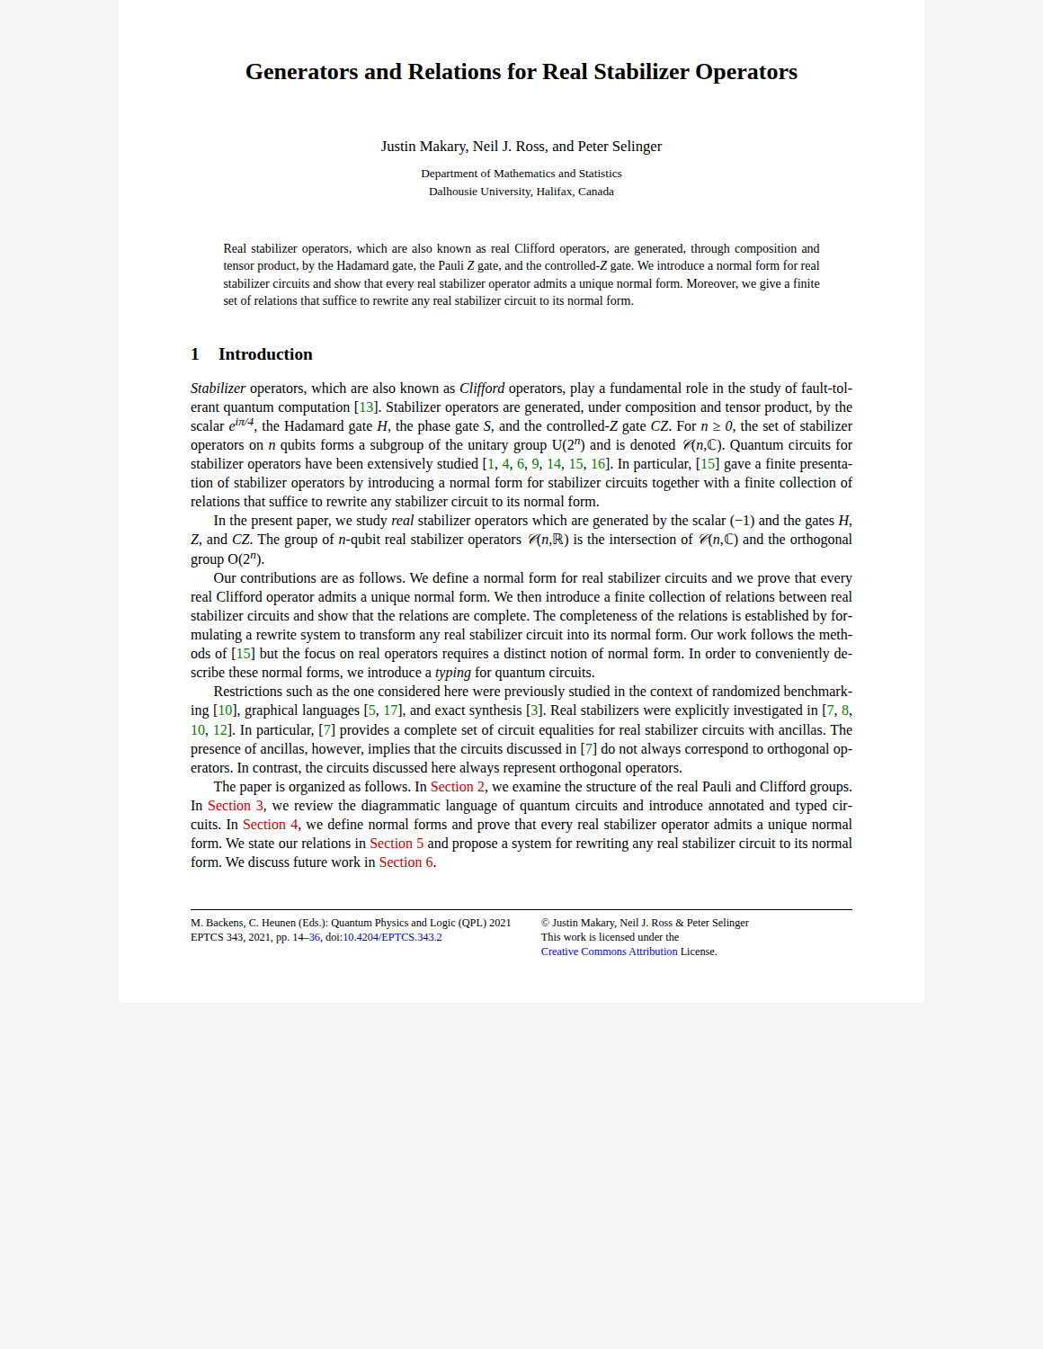Generators and Relations for Real Stabilizer Operators
Justin Makary, Neil J. Ross, and Peter Selinger
Department of Mathematics and Statistics
Dalhousie University, Halifax, Canada
Real stabilizer operators, which are also known as real Clifford operators, are generated, through composition and tensor product, by the Hadamard gate, the Pauli Z gate, and the controlled-Z gate. We introduce a normal form for real stabilizer circuits and show that every real stabilizer operator admits a unique normal form. Moreover, we give a finite set of relations that suffice to rewrite any real stabilizer circuit to its normal form.
1 Introduction
Stabilizer operators, which are also known as Clifford operators, play a fundamental role in the study of fault-tolerant quantum computation [13]. Stabilizer operators are generated, under composition and tensor product, by the scalar eiπ/4, the Hadamard gate H, the phase gate S, and the controlled-Z gate CZ. For n ≥ 0, the set of stabilizer operators on n qubits forms a subgroup of the unitary group U(2n) and is denoted 𝒞(n,ℂ). Quantum circuits for stabilizer operators have been extensively studied [1, 4, 6, 9, 14, 15, 16]. In particular, [15] gave a finite presentation of stabilizer operators by introducing a normal form for stabilizer circuits together with a finite collection of relations that suffice to rewrite any stabilizer circuit to its normal form.
In the present paper, we study real stabilizer operators which are generated by the scalar (−1) and the gates H, Z, and CZ. The group of n-qubit real stabilizer operators 𝒞(n,ℝ) is the intersection of 𝒞(n,ℂ) and the orthogonal group O(2n).
Our contributions are as follows. We define a normal form for real stabilizer circuits and we prove that every real Clifford operator admits a unique normal form. We then introduce a finite collection of relations between real stabilizer circuits and show that the relations are complete. The completeness of the relations is established by formulating a rewrite system to transform any real stabilizer circuit into its normal form. Our work follows the methods of [15] but the focus on real operators requires a distinct notion of normal form. In order to conveniently describe these normal forms, we introduce a typing for quantum circuits.
Restrictions such as the one considered here were previously studied in the context of randomized benchmarking [10], graphical languages [5, 17], and exact synthesis [3]. Real stabilizers were explicitly investigated in [7, 8, 10, 12]. In particular, [7] provides a complete set of circuit equalities for real stabilizer circuits with ancillas. The presence of ancillas, however, implies that the circuits discussed in [7] do not always correspond to orthogonal operators. In contrast, the circuits discussed here always represent orthogonal operators.
The paper is organized as follows. In Section 2, we examine the structure of the real Pauli and Clifford groups. In Section 3, we review the diagrammatic language of quantum circuits and introduce annotated and typed circuits. In Section 4, we define normal forms and prove that every real stabilizer operator admits a unique normal form. We state our relations in Section 5 and propose a system for rewriting any real stabilizer circuit to its normal form. We discuss future work in Section 6.
M. Backens, C. Heunen (Eds.): Quantum Physics and Logic (QPL) 2021
EPTCS 343, 2021, pp. 14–36, doi:10.4204/EPTCS.343.2
© Justin Makary, Neil J. Ross & Peter Selinger
This work is licensed under the
Creative Commons Attribution License.